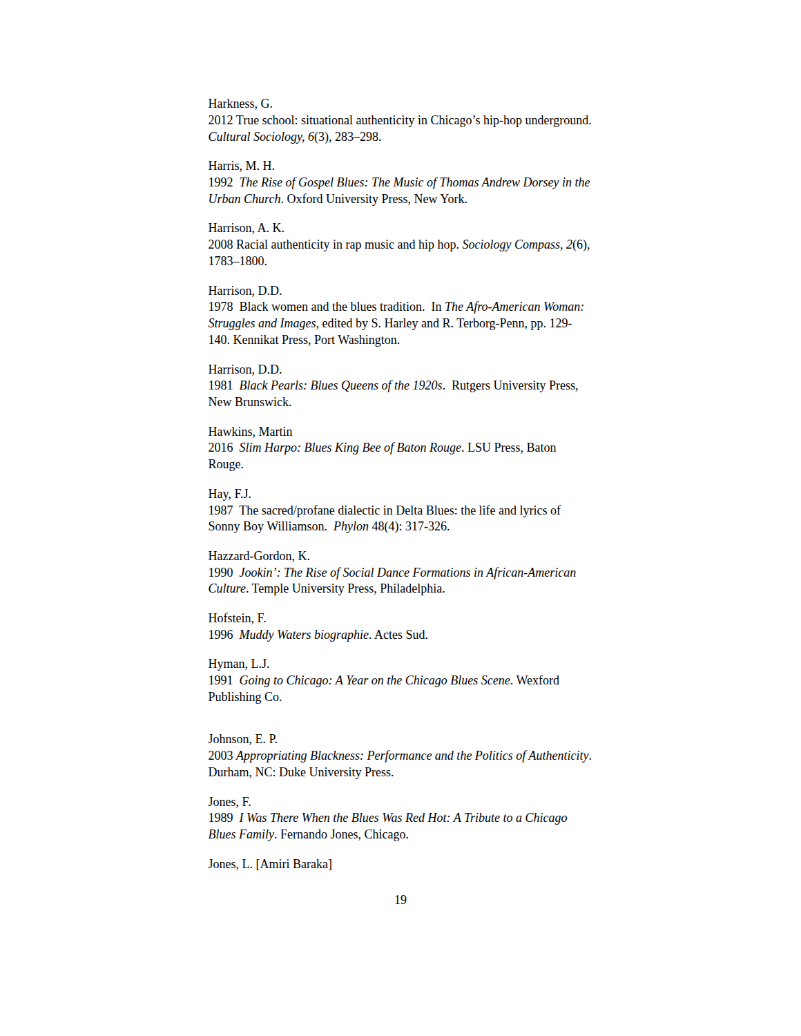Harkness, G.
2012 True school: situational authenticity in Chicago’s hip-hop underground. Cultural Sociology, 6(3), 283–298.
Harris, M. H.
1992 The Rise of Gospel Blues: The Music of Thomas Andrew Dorsey in the Urban Church. Oxford University Press, New York.
Harrison, A. K.
2008 Racial authenticity in rap music and hip hop. Sociology Compass, 2(6), 1783–1800.
Harrison, D.D.
1978 Black women and the blues tradition. In The Afro-American Woman: Struggles and Images, edited by S. Harley and R. Terborg-Penn, pp. 129-140. Kennikat Press, Port Washington.
Harrison, D.D.
1981 Black Pearls: Blues Queens of the 1920s. Rutgers University Press, New Brunswick.
Hawkins, Martin
2016 Slim Harpo: Blues King Bee of Baton Rouge. LSU Press, Baton Rouge.
Hay, F.J.
1987 The sacred/profane dialectic in Delta Blues: the life and lyrics of Sonny Boy Williamson. Phylon 48(4): 317-326.
Hazzard-Gordon, K.
1990 Jookin’: The Rise of Social Dance Formations in African-American Culture. Temple University Press, Philadelphia.
Hofstein, F.
1996 Muddy Waters biographie. Actes Sud.
Hyman, L.J.
1991 Going to Chicago: A Year on the Chicago Blues Scene. Wexford Publishing Co.
Johnson, E. P.
2003 Appropriating Blackness: Performance and the Politics of Authenticity. Durham, NC: Duke University Press.
Jones, F.
1989 I Was There When the Blues Was Red Hot: A Tribute to a Chicago Blues Family. Fernando Jones, Chicago.
Jones, L. [Amiri Baraka]
19